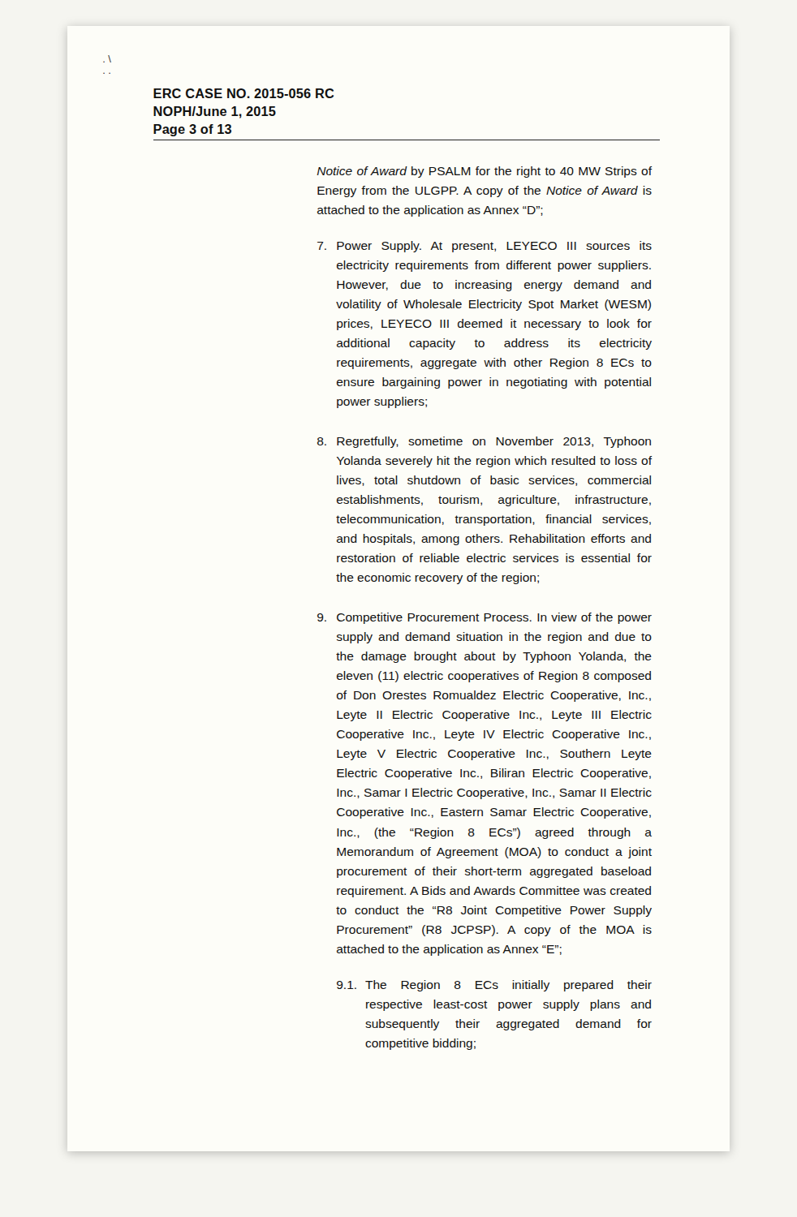. \
. .
ERC CASE NO. 2015-056 RC
NOPH/June 1, 2015
Page 3 of 13
Notice of Award by PSALM for the right to 40 MW Strips of Energy from the ULGPP. A copy of the Notice of Award is attached to the application as Annex “D”;
7. Power Supply. At present, LEYECO III sources its electricity requirements from different power suppliers. However, due to increasing energy demand and volatility of Wholesale Electricity Spot Market (WESM) prices, LEYECO III deemed it necessary to look for additional capacity to address its electricity requirements, aggregate with other Region 8 ECs to ensure bargaining power in negotiating with potential power suppliers;
8. Regretfully, sometime on November 2013, Typhoon Yolanda severely hit the region which resulted to loss of lives, total shutdown of basic services, commercial establishments, tourism, agriculture, infrastructure, telecommunication, transportation, financial services, and hospitals, among others. Rehabilitation efforts and restoration of reliable electric services is essential for the economic recovery of the region;
9. Competitive Procurement Process. In view of the power supply and demand situation in the region and due to the damage brought about by Typhoon Yolanda, the eleven (11) electric cooperatives of Region 8 composed of Don Orestes Romualdez Electric Cooperative, Inc., Leyte II Electric Cooperative Inc., Leyte III Electric Cooperative Inc., Leyte IV Electric Cooperative Inc., Leyte V Electric Cooperative Inc., Southern Leyte Electric Cooperative Inc., Biliran Electric Cooperative, Inc., Samar I Electric Cooperative, Inc., Samar II Electric Cooperative Inc., Eastern Samar Electric Cooperative, Inc., (the “Region 8 ECs”) agreed through a Memorandum of Agreement (MOA) to conduct a joint procurement of their short-term aggregated baseload requirement. A Bids and Awards Committee was created to conduct the “R8 Joint Competitive Power Supply Procurement” (R8 JCPSP). A copy of the MOA is attached to the application as Annex “E”;
9.1. The Region 8 ECs initially prepared their respective least-cost power supply plans and subsequently their aggregated demand for competitive bidding;